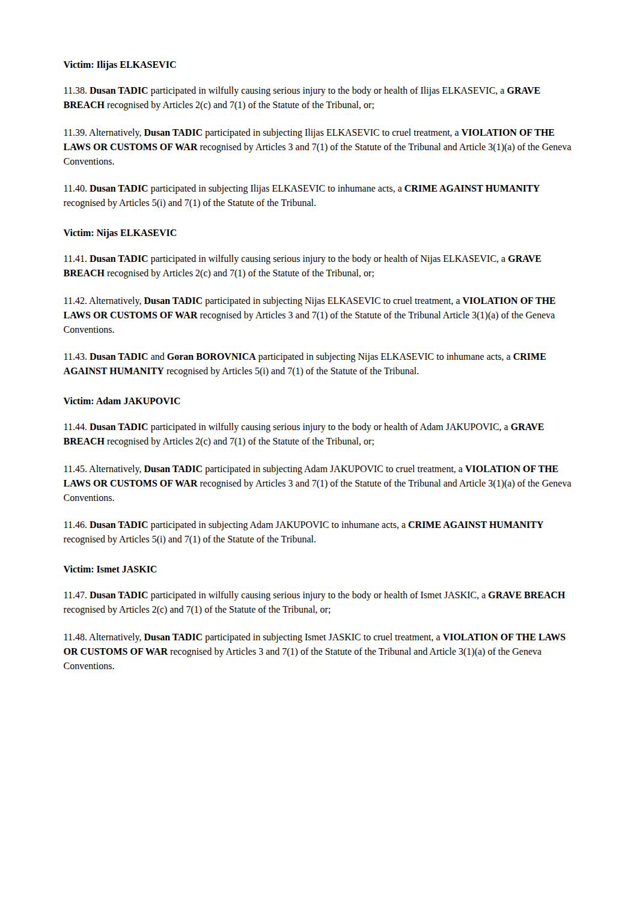Victim: Ilijas ELKASEVIC
11.38. Dusan TADIC participated in wilfully causing serious injury to the body or health of Ilijas ELKASEVIC, a GRAVE BREACH recognised by Articles 2(c) and 7(1) of the Statute of the Tribunal, or;
11.39. Alternatively, Dusan TADIC participated in subjecting Ilijas ELKASEVIC to cruel treatment, a VIOLATION OF THE LAWS OR CUSTOMS OF WAR recognised by Articles 3 and 7(1) of the Statute of the Tribunal and Article 3(1)(a) of the Geneva Conventions.
11.40. Dusan TADIC participated in subjecting Ilijas ELKASEVIC to inhumane acts, a CRIME AGAINST HUMANITY recognised by Articles 5(i) and 7(1) of the Statute of the Tribunal.
Victim: Nijas ELKASEVIC
11.41. Dusan TADIC participated in wilfully causing serious injury to the body or health of Nijas ELKASEVIC, a GRAVE BREACH recognised by Articles 2(c) and 7(1) of the Statute of the Tribunal, or;
11.42. Alternatively, Dusan TADIC participated in subjecting Nijas ELKASEVIC to cruel treatment, a VIOLATION OF THE LAWS OR CUSTOMS OF WAR recognised by Articles 3 and 7(1) of the Statute of the Tribunal Article 3(1)(a) of the Geneva Conventions.
11.43. Dusan TADIC and Goran BOROVNICA participated in subjecting Nijas ELKASEVIC to inhumane acts, a CRIME AGAINST HUMANITY recognised by Articles 5(i) and 7(1) of the Statute of the Tribunal.
Victim: Adam JAKUPOVIC
11.44. Dusan TADIC participated in wilfully causing serious injury to the body or health of Adam JAKUPOVIC, a GRAVE BREACH recognised by Articles 2(c) and 7(1) of the Statute of the Tribunal, or;
11.45. Alternatively, Dusan TADIC participated in subjecting Adam JAKUPOVIC to cruel treatment, a VIOLATION OF THE LAWS OR CUSTOMS OF WAR recognised by Articles 3 and 7(1) of the Statute of the Tribunal and Article 3(1)(a) of the Geneva Conventions.
11.46. Dusan TADIC participated in subjecting Adam JAKUPOVIC to inhumane acts, a CRIME AGAINST HUMANITY recognised by Articles 5(i) and 7(1) of the Statute of the Tribunal.
Victim: Ismet JASKIC
11.47. Dusan TADIC participated in wilfully causing serious injury to the body or health of Ismet JASKIC, a GRAVE BREACH recognised by Articles 2(c) and 7(1) of the Statute of the Tribunal, or;
11.48. Alternatively, Dusan TADIC participated in subjecting Ismet JASKIC to cruel treatment, a VIOLATION OF THE LAWS OR CUSTOMS OF WAR recognised by Articles 3 and 7(1) of the Statute of the Tribunal and Article 3(1)(a) of the Geneva Conventions.